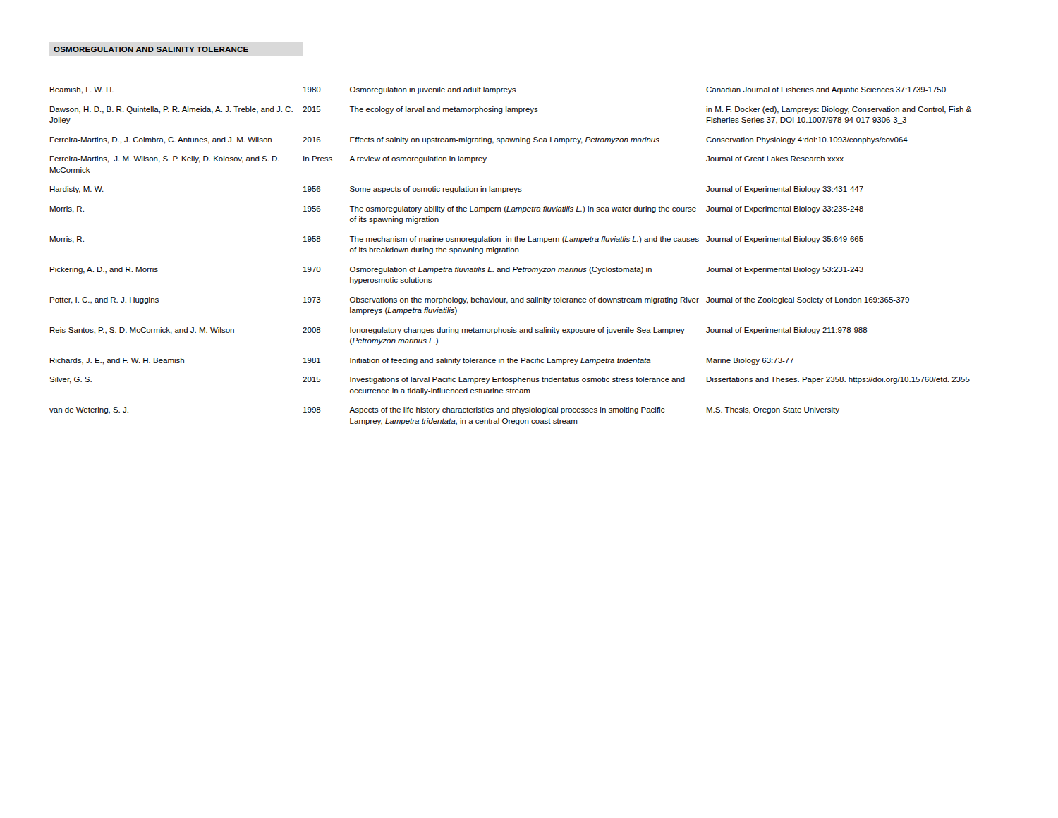OSMOREGULATION AND SALINITY TOLERANCE
| Beamish, F. W. H. | 1980 | Osmoregulation in juvenile and adult lampreys | Canadian Journal of Fisheries and Aquatic Sciences 37:1739-1750 |
| Dawson, H. D., B. R. Quintella, P. R. Almeida, A. J. Treble, and J. C. Jolley | 2015 | The ecology of larval and metamorphosing lampreys | in M. F. Docker (ed), Lampreys: Biology, Conservation and Control, Fish & Fisheries Series 37, DOI 10.1007/978-94-017-9306-3_3 |
| Ferreira-Martins, D., J. Coimbra, C. Antunes, and J. M. Wilson | 2016 | Effects of salnity on upstream-migrating, spawning Sea Lamprey, Petromyzon marinus | Conservation Physiology 4:doi:10.1093/conphys/cov064 |
| Ferreira-Martins, J. M. Wilson, S. P. Kelly, D. Kolosov, and S. D. McCormick | In Press | A review of osmoregulation in lamprey | Journal of Great Lakes Research xxxx |
| Hardisty, M. W. | 1956 | Some aspects of osmotic regulation in lampreys | Journal of Experimental Biology 33:431-447 |
| Morris, R. | 1956 | The osmoregulatory ability of the Lampern ( Lampetra fluviatilis L. ) in sea water during the course of its spawning migration | Journal of Experimental Biology 33:235-248 |
| Morris, R. | 1958 | The mechanism of marine osmoregulation in the Lampern ( Lampetra fluviatlis L. ) and the causes of its breakdown during the spawning migration | Journal of Experimental Biology 35:649-665 |
| Pickering, A. D., and R. Morris | 1970 | Osmoregulation of Lampetra fluviatilis L . and Petromyzon marinus (Cyclostomata) in hyperosmotic solutions | Journal of Experimental Biology 53:231-243 |
| Potter, I. C., and R. J. Huggins | 1973 | Observations on the morphology, behaviour, and salinity tolerance of downstream migrating River lampreys ( Lampetra fluviatilis ) | Journal of the Zoological Society of London 169:365-379 |
| Reis-Santos, P., S. D. McCormick, and J. M. Wilson | 2008 | Ionoregulatory changes during metamorphosis and salinity exposure of juvenile Sea Lamprey ( Petromyzon marinus L. ) | Journal of Experimental Biology 211:978-988 |
| Richards, J. E., and F. W. H. Beamish | 1981 | Initiation of feeding and salinity tolerance in the Pacific Lamprey Lampetra tridentata | Marine Biology 63:73-77 |
| Silver, G. S. | 2015 | Investigations of larval Pacific Lamprey Entosphenus tridentatus osmotic stress tolerance and occurrence in a tidally-influenced estuarine stream | Dissertations and Theses. Paper 2358. https://doi.org/10.15760/etd. 2355 |
| van de Wetering, S. J. | 1998 | Aspects of the life history characteristics and physiological processes in smolting Pacific Lamprey, Lampetra tridentata , in a central Oregon coast stream | M.S. Thesis, Oregon State University |